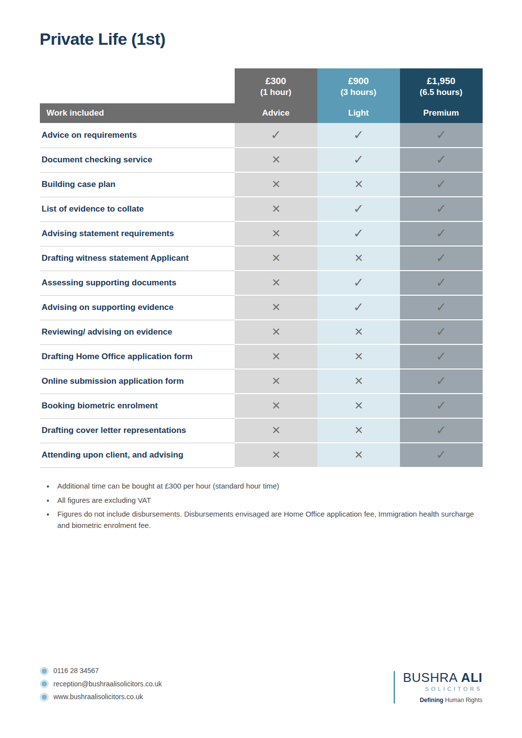Private Life (1st)
| | £300 (1 hour) | £900 (3 hours) | £1,950 (6.5 hours) |
| --- | --- | --- | --- |
| Work included | Advice | Light | Premium |
| Advice on requirements | ✓ | ✓ | ✓ |
| Document checking service | ✕ | ✓ | ✓ |
| Building case plan | ✕ | ✕ | ✓ |
| List of evidence to collate | ✕ | ✓ | ✓ |
| Advising statement requirements | ✕ | ✓ | ✓ |
| Drafting witness statement Applicant | ✕ | ✕ | ✓ |
| Assessing supporting documents | ✕ | ✓ | ✓ |
| Advising on supporting evidence | ✕ | ✓ | ✓ |
| Reviewing/ advising on evidence | ✕ | ✕ | ✓ |
| Drafting Home Office application form | ✕ | ✕ | ✓ |
| Online submission application form | ✕ | ✕ | ✓ |
| Booking biometric enrolment | ✕ | ✕ | ✓ |
| Drafting cover letter representations | ✕ | ✕ | ✓ |
| Attending upon client, and advising | ✕ | ✕ | ✓ |
Additional time can be bought at £300 per hour (standard hour time)
All figures are excluding VAT
Figures do not include disbursements. Disbursements envisaged are Home Office application fee, Immigration health surcharge and biometric enrolment fee.
0116 28 34567
reception@bushraalisolicitors.co.uk
www.bushraalisolicitors.co.uk
BUSHRA ALI
SOLICITORS
Defining Human Rights